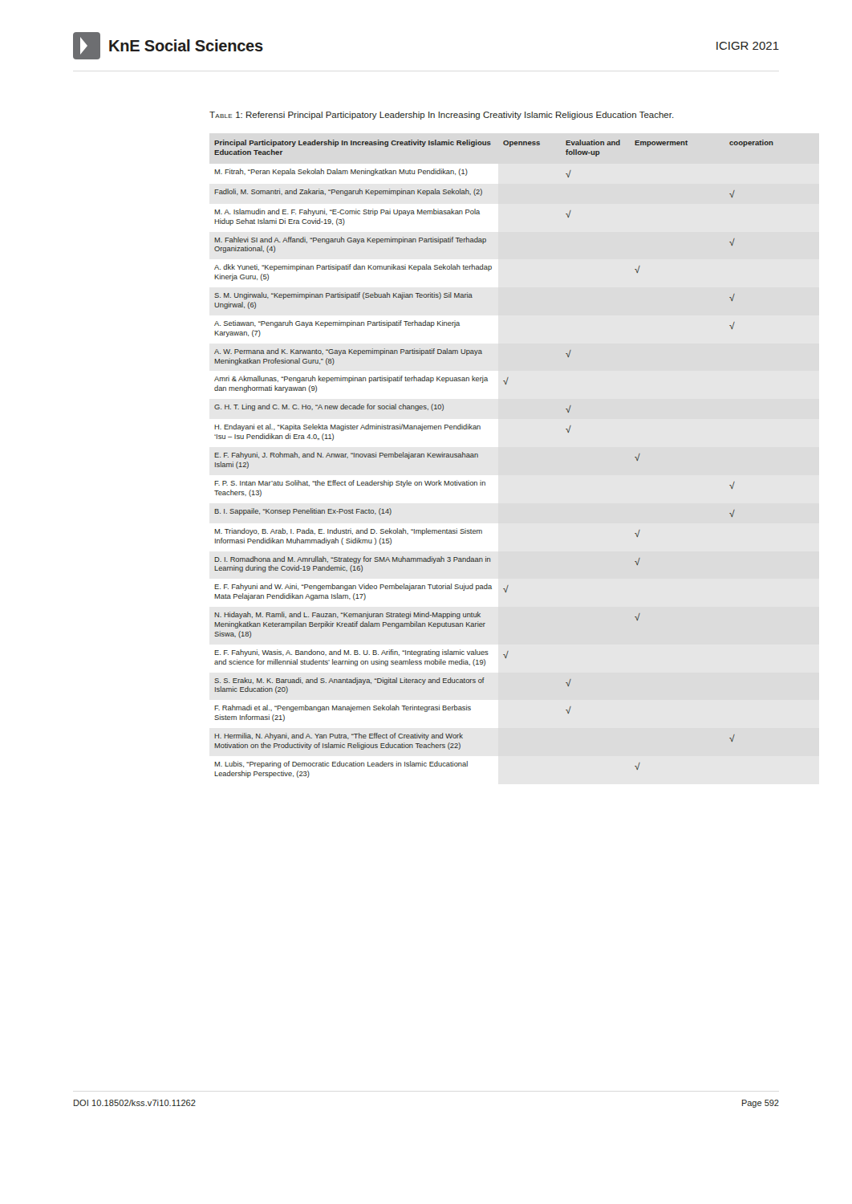KnE Social Sciences
ICIGR 2021
Table 1: Referensi Principal Participatory Leadership In Increasing Creativity Islamic Religious Education Teacher.
| Principal Participatory Leadership In Increasing Creativity Islamic Religious Education Teacher | Openness | Evaluation and follow-up | Empowerment | cooperation |
| --- | --- | --- | --- | --- |
| M. Fitrah, “Peran Kepala Sekolah Dalam Meningkatkan Mutu Pendidikan, (1) | | √ | | |
| Fadloli, M. Somantri, and Zakaria, “Pengaruh Kepemimpinan Kepala Sekolah, (2) | | | | √ |
| M. A. Islamudin and E. F. Fahyuni, “E-Comic Strip Pai Upaya Membiasakan Pola Hidup Sehat Islami Di Era Covid-19, (3) | | √ | | |
| M. Fahlevi SI and A. Affandi, “Pengaruh Gaya Kepemimpinan Partisipatif Terhadap Organizational, (4) | | | | √ |
| A. dkk Yuneti, “Kepemimpinan Partisipatif dan Komunikasi Kepala Sekolah terhadap Kinerja Guru, (5) | | | √ | |
| S. M. Ungirwalu, “Kepemimpinan Partisipatif (Sebuah Kajian Teoritis) Sil Maria Ungirwal, (6) | | | | √ |
| A. Setiawan, “Pengaruh Gaya Kepemimpinan Partisipatif Terhadap Kinerja Karyawan, (7) | | | | √ |
| A. W. Permana and K. Karwanto, “Gaya Kepemimpinan Partisipatif Dalam Upaya Meningkatkan Profesional Guru,” (8) | | √ | | |
| Amri & Akmallunas, “Pengaruh kepemimpinan partisipatif terhadap Kepuasan kerja dan menghormati karyawan (9) | √ | | | |
| G. H. T. Ling and C. M. C. Ho, “A new decade for social changes, (10) | | √ | | |
| H. Endayani et al., “Kapita Selekta Magister Administrasi/Manajemen Pendidikan ‘Isu – Isu Pendidikan di Era 4.0„ (11) | | √ | | |
| E. F. Fahyuni, J. Rohmah, and N. Anwar, “Inovasi Pembelajaran Kewirausahaan Islami (12) | | | √ | |
| F. P. S. Intan Mar’atu Solihat, “the Effect of Leadership Style on Work Motivation in Teachers, (13) | | | | √ |
| B. I. Sappaile, “Konsep Penelitian Ex-Post Facto, (14) | | | | √ |
| M. Triandoyo, B. Arab, I. Pada, E. Industri, and D. Sekolah, “Implementasi Sistem Informasi Pendidikan Muhammadiyah ( Sidikmu ) (15) | | | √ | |
| D. I. Romadhona and M. Amrullah, “Strategy for SMA Muhammadiyah 3 Pandaan in Learning during the Covid-19 Pandemic, (16) | | | √ | |
| E. F. Fahyuni and W. Aini, “Pengembangan Video Pembelajaran Tutorial Sujud pada Mata Pelajaran Pendidikan Agama Islam, (17) | √ | | | |
| N. Hidayah, M. Ramli, and L. Fauzan, “Kemanjuran Strategi Mind-Mapping untuk Meningkatkan Keterampilan Berpikir Kreatif dalam Pengambilan Keputusan Karier Siswa, (18) | | | √ | |
| E. F. Fahyuni, Wasis, A. Bandono, and M. B. U. B. Arifin, “Integrating islamic values and science for millennial students’ learning on using seamless mobile media, (19) | √ | | | |
| S. S. Eraku, M. K. Baruadi, and S. Anantadjaya, “Digital Literacy and Educators of Islamic Education (20) | | √ | | |
| F. Rahmadi et al., “Pengembangan Manajemen Sekolah Terintegrasi Berbasis Sistem Informasi (21) | | √ | | |
| H. Hermilia, N. Ahyani, and A. Yan Putra, “The Effect of Creativity and Work Motivation on the Productivity of Islamic Religious Education Teachers (22) | | | | √ |
| M. Lubis, “Preparing of Democratic Education Leaders in Islamic Educational Leadership Perspective, (23) | | | √ | |
DOI 10.18502/kss.v7i10.11262
Page 592